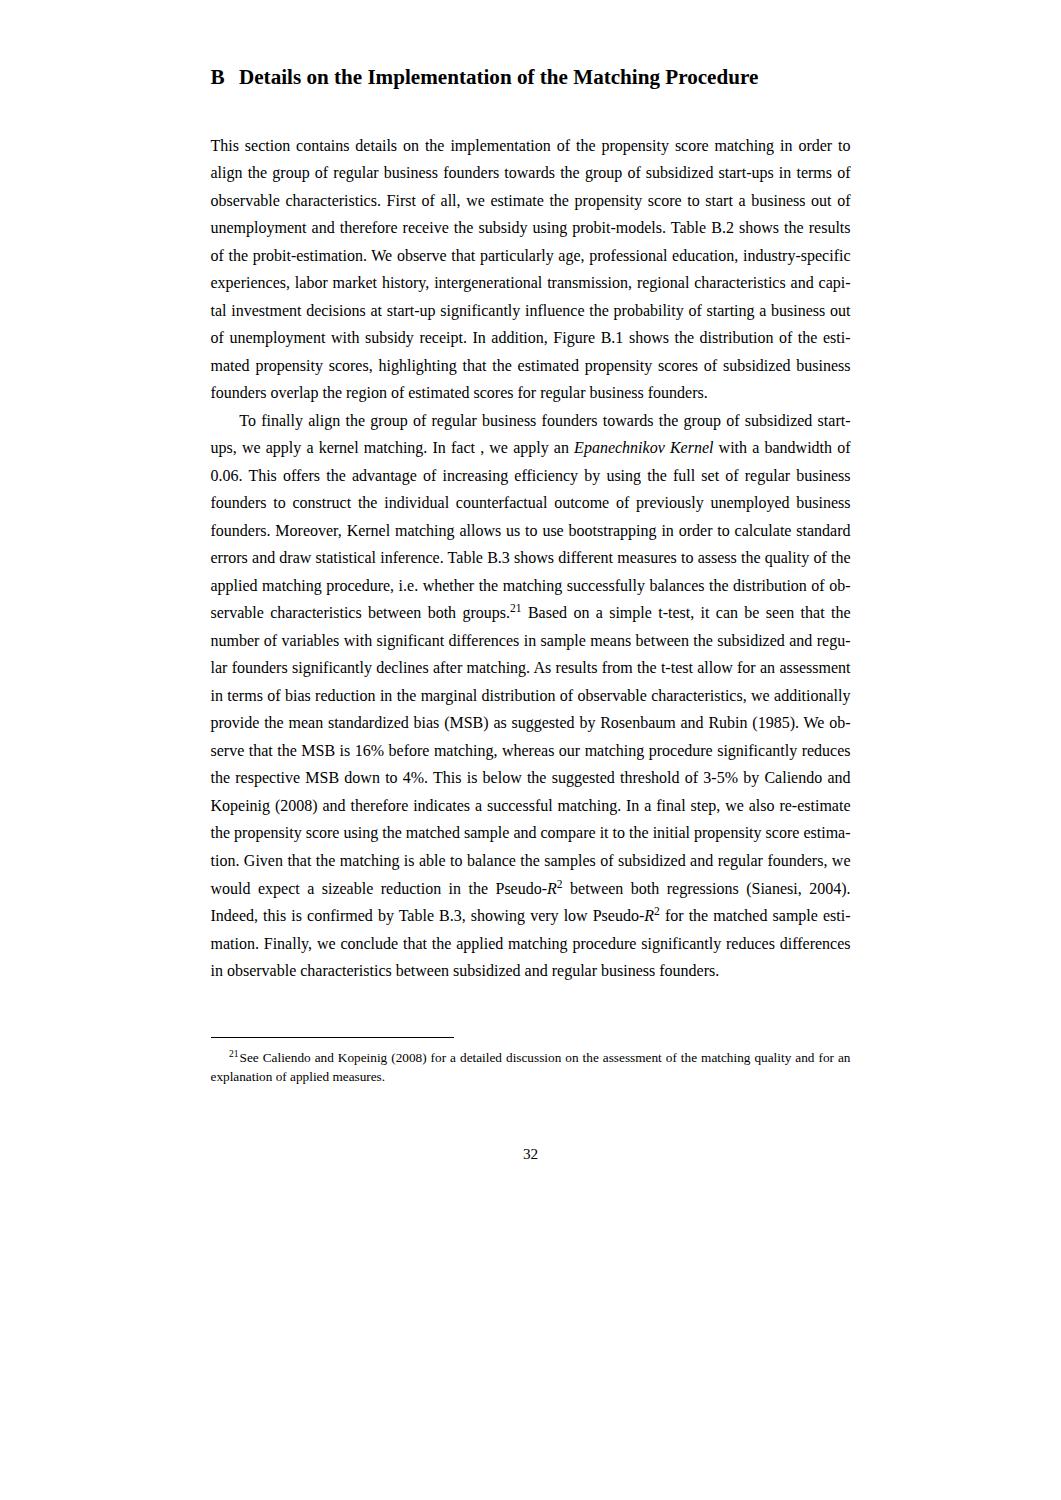BDetails on the Implementation of the Matching Procedure
This section contains details on the implementation of the propensity score matching in order to align the group of regular business founders towards the group of subsidized start-ups in terms of observable characteristics. First of all, we estimate the propensity score to start a business out of unemployment and therefore receive the subsidy using probit-models. Table B.2 shows the results of the probit-estimation. We observe that particularly age, professional education, industry-specific experiences, labor market history, intergenerational transmission, regional characteristics and capital investment decisions at start-up significantly influence the probability of starting a business out of unemployment with subsidy receipt. In addition, Figure B.1 shows the distribution of the estimated propensity scores, highlighting that the estimated propensity scores of subsidized business founders overlap the region of estimated scores for regular business founders.
To finally align the group of regular business founders towards the group of subsidized start-ups, we apply a kernel matching. In fact , we apply an Epanechnikov Kernel with a bandwidth of 0.06. This offers the advantage of increasing efficiency by using the full set of regular business founders to construct the individual counterfactual outcome of previously unemployed business founders. Moreover, Kernel matching allows us to use bootstrapping in order to calculate standard errors and draw statistical inference. Table B.3 shows different measures to assess the quality of the applied matching procedure, i.e. whether the matching successfully balances the distribution of observable characteristics between both groups.21 Based on a simple t-test, it can be seen that the number of variables with significant differences in sample means between the subsidized and regular founders significantly declines after matching. As results from the t-test allow for an assessment in terms of bias reduction in the marginal distribution of observable characteristics, we additionally provide the mean standardized bias (MSB) as suggested by Rosenbaum and Rubin (1985). We observe that the MSB is 16% before matching, whereas our matching procedure significantly reduces the respective MSB down to 4%. This is below the suggested threshold of 3-5% by Caliendo and Kopeinig (2008) and therefore indicates a successful matching. In a final step, we also re-estimate the propensity score using the matched sample and compare it to the initial propensity score estimation. Given that the matching is able to balance the samples of subsidized and regular founders, we would expect a sizeable reduction in the Pseudo-R2 between both regressions (Sianesi, 2004). Indeed, this is confirmed by Table B.3, showing very low Pseudo-R2 for the matched sample estimation. Finally, we conclude that the applied matching procedure significantly reduces differences in observable characteristics between subsidized and regular business founders.
21See Caliendo and Kopeinig (2008) for a detailed discussion on the assessment of the matching quality and for an explanation of applied measures.
32